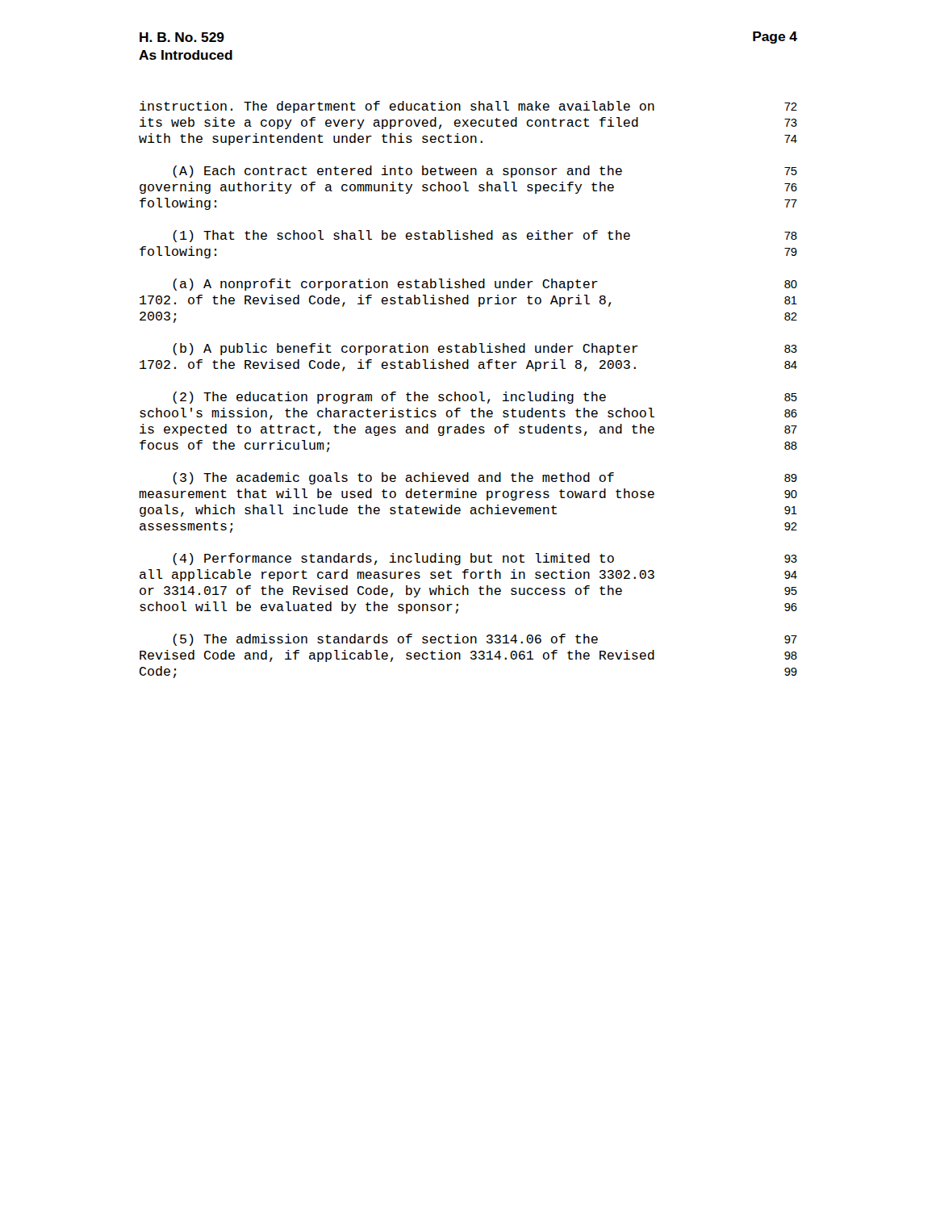H. B. No. 529
As Introduced
Page 4
instruction. The department of education shall make available on 72
its web site a copy of every approved, executed contract filed 73
with the superintendent under this section. 74
(A) Each contract entered into between a sponsor and the 75
governing authority of a community school shall specify the 76
following: 77
(1) That the school shall be established as either of the 78
following: 79
(a) A nonprofit corporation established under Chapter 80
1702. of the Revised Code, if established prior to April 8, 81
2003; 82
(b) A public benefit corporation established under Chapter 83
1702. of the Revised Code, if established after April 8, 2003. 84
(2) The education program of the school, including the 85
school's mission, the characteristics of the students the school 86
is expected to attract, the ages and grades of students, and the 87
focus of the curriculum; 88
(3) The academic goals to be achieved and the method of 89
measurement that will be used to determine progress toward those 90
goals, which shall include the statewide achievement 91
assessments; 92
(4) Performance standards, including but not limited to 93
all applicable report card measures set forth in section 3302.0394
or 3314.017 of the Revised Code, by which the success of the 95
school will be evaluated by the sponsor; 96
(5) The admission standards of section 3314.06 of the 97
Revised Code and, if applicable, section 3314.061 of the Revised 98
Code; 99